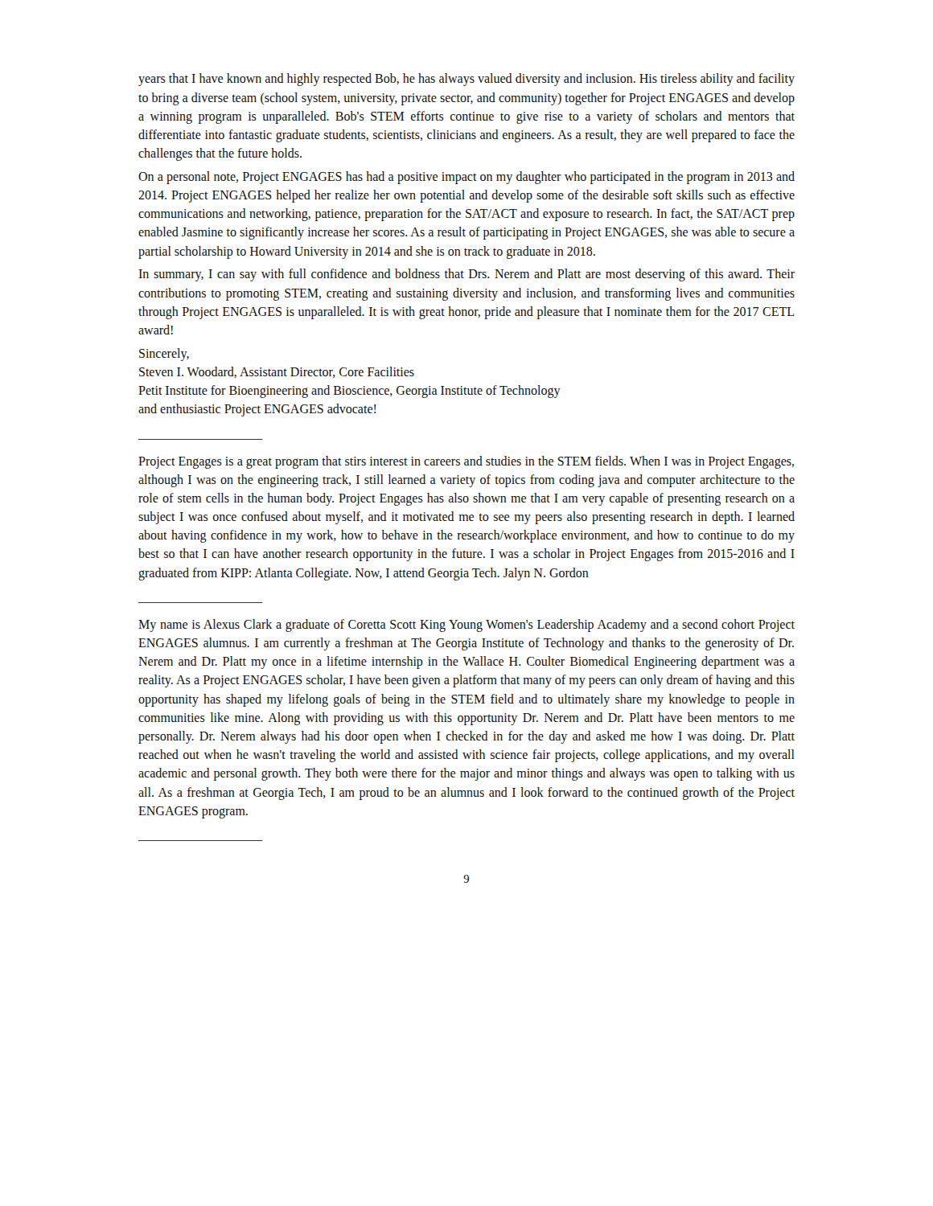years that I have known and highly respected Bob, he has always valued diversity and inclusion. His tireless ability and facility to bring a diverse team (school system, university, private sector, and community) together for Project ENGAGES and develop a winning program is unparalleled. Bob's STEM efforts continue to give rise to a variety of scholars and mentors that differentiate into fantastic graduate students, scientists, clinicians and engineers. As a result, they are well prepared to face the challenges that the future holds.
On a personal note, Project ENGAGES has had a positive impact on my daughter who participated in the program in 2013 and 2014. Project ENGAGES helped her realize her own potential and develop some of the desirable soft skills such as effective communications and networking, patience, preparation for the SAT/ACT and exposure to research. In fact, the SAT/ACT prep enabled Jasmine to significantly increase her scores. As a result of participating in Project ENGAGES, she was able to secure a partial scholarship to Howard University in 2014 and she is on track to graduate in 2018.
In summary, I can say with full confidence and boldness that Drs. Nerem and Platt are most deserving of this award. Their contributions to promoting STEM, creating and sustaining diversity and inclusion, and transforming lives and communities through Project ENGAGES is unparalleled. It is with great honor, pride and pleasure that I nominate them for the 2017 CETL award!
Sincerely,
Steven I. Woodard, Assistant Director, Core Facilities
Petit Institute for Bioengineering and Bioscience, Georgia Institute of Technology
and enthusiastic Project ENGAGES advocate!
Project Engages is a great program that stirs interest in careers and studies in the STEM fields. When I was in Project Engages, although I was on the engineering track, I still learned a variety of topics from coding java and computer architecture to the role of stem cells in the human body. Project Engages has also shown me that I am very capable of presenting research on a subject I was once confused about myself, and it motivated me to see my peers also presenting research in depth. I learned about having confidence in my work, how to behave in the research/workplace environment, and how to continue to do my best so that I can have another research opportunity in the future. I was a scholar in Project Engages from 2015-2016 and I graduated from KIPP: Atlanta Collegiate. Now, I attend Georgia Tech. Jalyn N. Gordon
My name is Alexus Clark a graduate of Coretta Scott King Young Women's Leadership Academy and a second cohort Project ENGAGES alumnus. I am currently a freshman at The Georgia Institute of Technology and thanks to the generosity of Dr. Nerem and Dr. Platt my once in a lifetime internship in the Wallace H. Coulter Biomedical Engineering department was a reality. As a Project ENGAGES scholar, I have been given a platform that many of my peers can only dream of having and this opportunity has shaped my lifelong goals of being in the STEM field and to ultimately share my knowledge to people in communities like mine. Along with providing us with this opportunity Dr. Nerem and Dr. Platt have been mentors to me personally. Dr. Nerem always had his door open when I checked in for the day and asked me how I was doing. Dr. Platt reached out when he wasn't traveling the world and assisted with science fair projects, college applications, and my overall academic and personal growth. They both were there for the major and minor things and always was open to talking with us all. As a freshman at Georgia Tech, I am proud to be an alumnus and I look forward to the continued growth of the Project ENGAGES program.
9